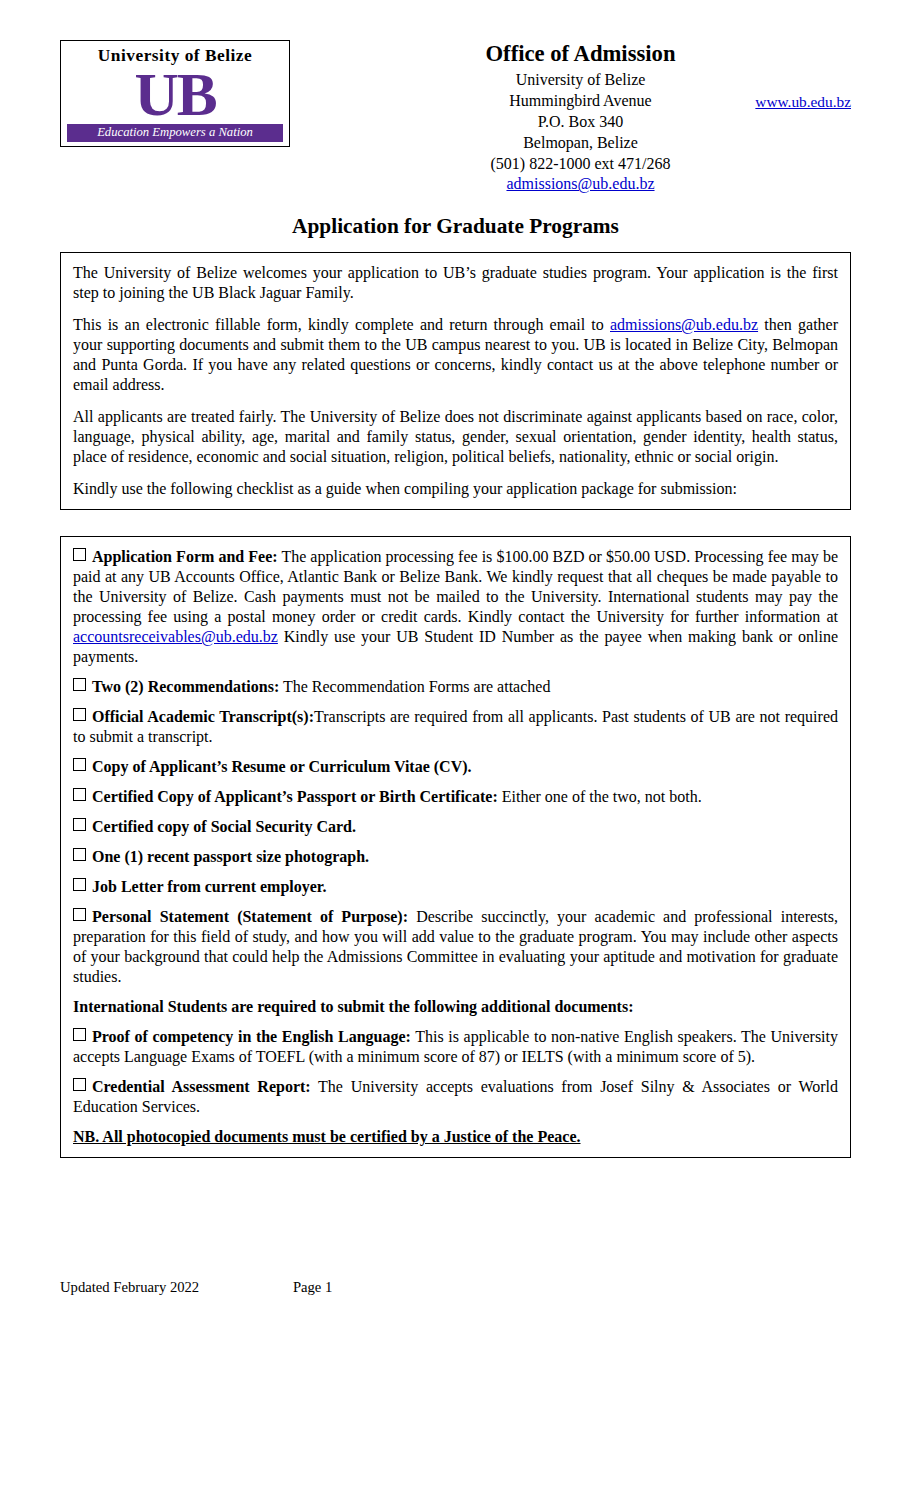University of Belize
UB
Education Empowers a Nation
Office of Admission
University of Belize
Hummingbird Avenue
P.O. Box 340
Belmopan, Belize
(501) 822-1000 ext 471/268
admissions@ub.edu.bz
www.ub.edu.bz
Application for Graduate Programs
The University of Belize welcomes your application to UB’s graduate studies program. Your application is the first step to joining the UB Black Jaguar Family.
This is an electronic fillable form, kindly complete and return through email to admissions@ub.edu.bz then gather your supporting documents and submit them to the UB campus nearest to you. UB is located in Belize City, Belmopan and Punta Gorda. If you have any related questions or concerns, kindly contact us at the above telephone number or email address.
All applicants are treated fairly. The University of Belize does not discriminate against applicants based on race, color, language, physical ability, age, marital and family status, gender, sexual orientation, gender identity, health status, place of residence, economic and social situation, religion, political beliefs, nationality, ethnic or social origin.
Kindly use the following checklist as a guide when compiling your application package for submission:
Application Form and Fee: The application processing fee is $100.00 BZD or $50.00 USD. Processing fee may be paid at any UB Accounts Office, Atlantic Bank or Belize Bank. We kindly request that all cheques be made payable to the University of Belize. Cash payments must not be mailed to the University. International students may pay the processing fee using a postal money order or credit cards. Kindly contact the University for further information at accountsreceivables@ub.edu.bz Kindly use your UB Student ID Number as the payee when making bank or online payments.
Two (2) Recommendations: The Recommendation Forms are attached
Official Academic Transcript(s): Transcripts are required from all applicants. Past students of UB are not required to submit a transcript.
Copy of Applicant’s Resume or Curriculum Vitae (CV).
Certified Copy of Applicant’s Passport or Birth Certificate: Either one of the two, not both.
Certified copy of Social Security Card.
One (1) recent passport size photograph.
Job Letter from current employer.
Personal Statement (Statement of Purpose): Describe succinctly, your academic and professional interests, preparation for this field of study, and how you will add value to the graduate program. You may include other aspects of your background that could help the Admissions Committee in evaluating your aptitude and motivation for graduate studies.
International Students are required to submit the following additional documents:
Proof of competency in the English Language: This is applicable to non-native English speakers. The University accepts Language Exams of TOEFL (with a minimum score of 87) or IELTS (with a minimum score of 5).
Credential Assessment Report: The University accepts evaluations from Josef Silny & Associates or World Education Services.
NB. All photocopied documents must be certified by a Justice of the Peace.
Updated February 2022 Page 1